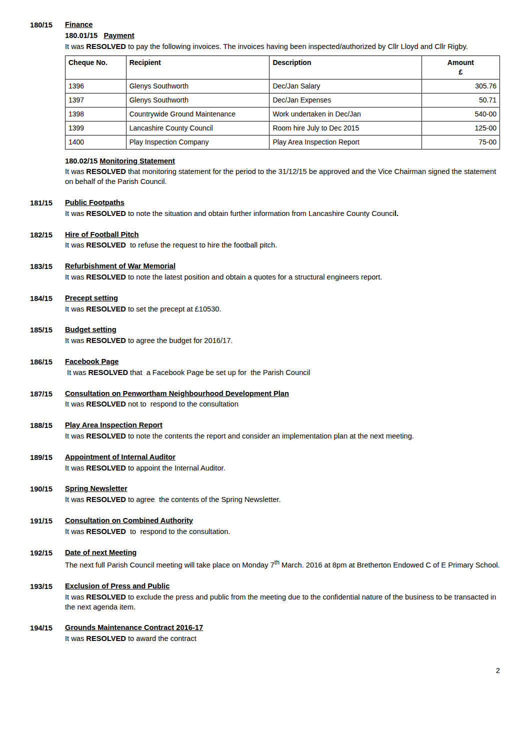180/15
Finance
180.01/15 Payment
It was RESOLVED to pay the following invoices. The invoices having been inspected/authorized by Cllr Lloyd and Cllr Rigby.
| Cheque No. | Recipient | Description | Amount £ |
| --- | --- | --- | --- |
| 1396 | Glenys Southworth | Dec/Jan Salary | 305.76 |
| 1397 | Glenys Southworth | Dec/Jan Expenses | 50.71 |
| 1398 | Countrywide Ground Maintenance | Work undertaken in Dec/Jan | 540-00 |
| 1399 | Lancashire County Council | Room hire July to Dec 2015 | 125-00 |
| 1400 | Play Inspection Company | Play Area Inspection Report | 75-00 |
180.02/15 Monitoring Statement
It was RESOLVED that monitoring statement for the period to the 31/12/15 be approved and the Vice Chairman signed the statement on behalf of the Parish Council.
181/15
Public Footpaths
It was RESOLVED to note the situation and obtain further information from Lancashire County Council.
182/15
Hire of Football Pitch
It was RESOLVED to refuse the request to hire the football pitch.
183/15
Refurbishment of War Memorial
It was RESOLVED to note the latest position and obtain a quotes for a structural engineers report.
184/15
Precept setting
It was RESOLVED to set the precept at £10530.
185/15
Budget setting
It was RESOLVED to agree the budget for 2016/17.
186/15
Facebook Page
It was RESOLVED that a Facebook Page be set up for the Parish Council
187/15
Consultation on Penwortham Neighbourhood Development Plan
It was RESOLVED not to respond to the consultation
188/15
Play Area Inspection Report
It was RESOLVED to note the contents the report and consider an implementation plan at the next meeting.
189/15
Appointment of Internal Auditor
It was RESOLVED to appoint the Internal Auditor.
190/15
Spring Newsletter
It was RESOLVED to agree the contents of the Spring Newsletter.
191/15
Consultation on Combined Authority
It was RESOLVED to respond to the consultation.
192/15
Date of next Meeting
The next full Parish Council meeting will take place on Monday 7th March. 2016 at 8pm at Bretherton Endowed C of E Primary School.
193/15
Exclusion of Press and Public
It was RESOLVED to exclude the press and public from the meeting due to the confidential nature of the business to be transacted in the next agenda item.
194/15
Grounds Maintenance Contract 2016-17
It was RESOLVED to award the contract
2